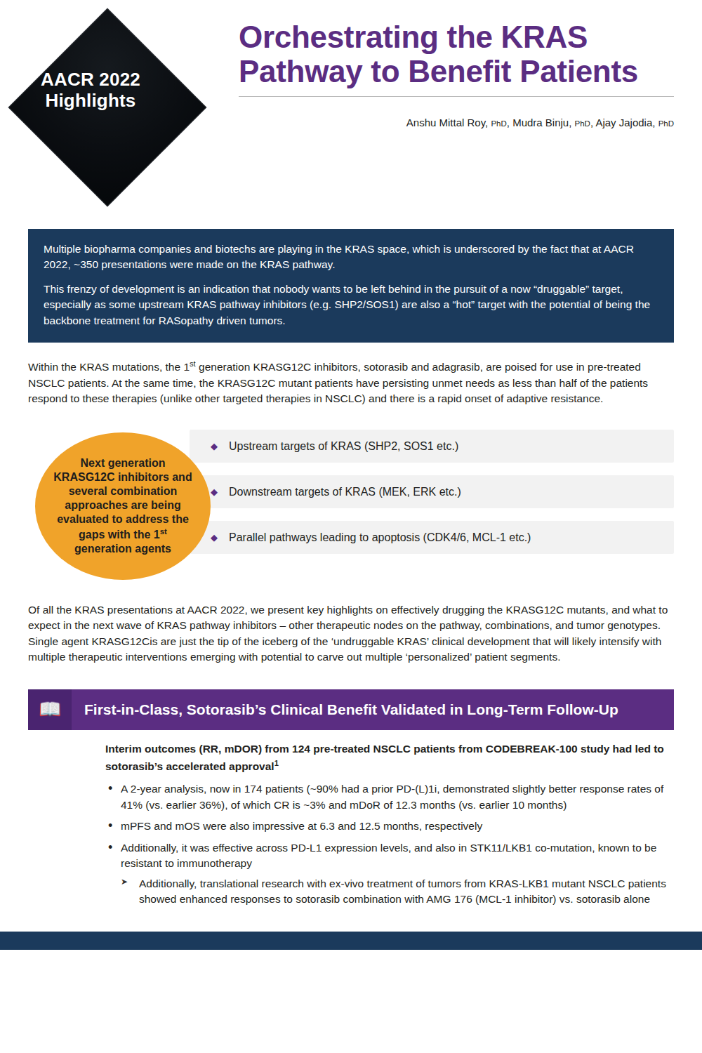AACR 2022
Highlights
Orchestrating the KRAS
Pathway to Benefit Patients
Anshu Mittal Roy, PhD, Mudra Binju, PhD, Ajay Jajodia, PhD
Multiple biopharma companies and biotechs are playing in the KRAS space, which is underscored by the fact that at AACR 2022, ~350 presentations were made on the KRAS pathway.
This frenzy of development is an indication that nobody wants to be left behind in the pursuit of a now “druggable” target, especially as some upstream KRAS pathway inhibitors (e.g. SHP2/SOS1) are also a “hot” target with the potential of being the backbone treatment for RASopathy driven tumors.
Within the KRAS mutations, the 1st generation KRASG12C inhibitors, sotorasib and adagrasib, are poised for use in pre-treated NSCLC patients. At the same time, the KRASG12C mutant patients have persisting unmet needs as less than half of the patients respond to these therapies (unlike other targeted therapies in NSCLC) and there is a rapid onset of adaptive resistance.
Next generation KRASG12C inhibitors and several combination approaches are being evaluated to address the gaps with the 1st generation agents
Upstream targets of KRAS (SHP2, SOS1 etc.)
Downstream targets of KRAS (MEK, ERK etc.)
Parallel pathways leading to apoptosis (CDK4/6, MCL-1 etc.)
Of all the KRAS presentations at AACR 2022, we present key highlights on effectively drugging the KRASG12C mutants, and what to expect in the next wave of KRAS pathway inhibitors – other therapeutic nodes on the pathway, combinations, and tumor genotypes. Single agent KRASG12Cis are just the tip of the iceberg of the ‘undruggable KRAS’ clinical development that will likely intensify with multiple therapeutic interventions emerging with potential to carve out multiple ‘personalized’ patient segments.
📖
First-in-Class, Sotorasib’s Clinical Benefit Validated in Long-Term Follow-Up
Interim outcomes (RR, mDOR) from 124 pre-treated NSCLC patients from CODEBREAK-100 study had led to sotorasib’s accelerated approval1
A 2-year analysis, now in 174 patients (~90% had a prior PD-(L)1i, demonstrated slightly better response rates of 41% (vs. earlier 36%), of which CR is ~3% and mDoR of 12.3 months (vs. earlier 10 months)
mPFS and mOS were also impressive at 6.3 and 12.5 months, respectively
Additionally, it was effective across PD-L1 expression levels, and also in STK11/LKB1 co-mutation, known to be resistant to immunotherapy
Additionally, translational research with ex-vivo treatment of tumors from KRAS-LKB1 mutant NSCLC patients showed enhanced responses to sotorasib combination with AMG 176 (MCL-1 inhibitor) vs. sotorasib alone